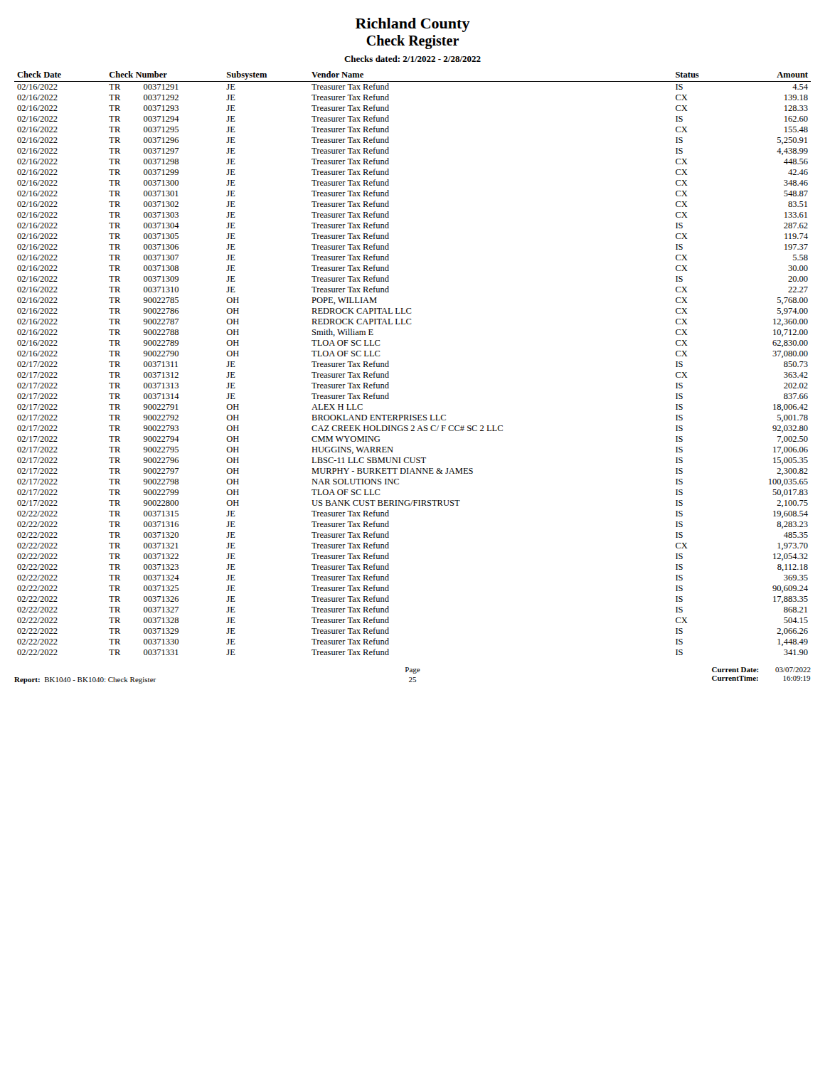Richland County
Check Register
Checks dated: 2/1/2022 - 2/28/2022
| Check Date | Check Number | Subsystem | Vendor Name | Status | Amount |
| --- | --- | --- | --- | --- | --- |
| 02/16/2022 | TR | 00371291 | JE | Treasurer Tax Refund | IS | 4.54 |
| 02/16/2022 | TR | 00371292 | JE | Treasurer Tax Refund | CX | 139.18 |
| 02/16/2022 | TR | 00371293 | JE | Treasurer Tax Refund | CX | 128.33 |
| 02/16/2022 | TR | 00371294 | JE | Treasurer Tax Refund | IS | 162.60 |
| 02/16/2022 | TR | 00371295 | JE | Treasurer Tax Refund | CX | 155.48 |
| 02/16/2022 | TR | 00371296 | JE | Treasurer Tax Refund | IS | 5,250.91 |
| 02/16/2022 | TR | 00371297 | JE | Treasurer Tax Refund | IS | 4,438.99 |
| 02/16/2022 | TR | 00371298 | JE | Treasurer Tax Refund | CX | 448.56 |
| 02/16/2022 | TR | 00371299 | JE | Treasurer Tax Refund | CX | 42.46 |
| 02/16/2022 | TR | 00371300 | JE | Treasurer Tax Refund | CX | 348.46 |
| 02/16/2022 | TR | 00371301 | JE | Treasurer Tax Refund | CX | 548.87 |
| 02/16/2022 | TR | 00371302 | JE | Treasurer Tax Refund | CX | 83.51 |
| 02/16/2022 | TR | 00371303 | JE | Treasurer Tax Refund | CX | 133.61 |
| 02/16/2022 | TR | 00371304 | JE | Treasurer Tax Refund | IS | 287.62 |
| 02/16/2022 | TR | 00371305 | JE | Treasurer Tax Refund | CX | 119.74 |
| 02/16/2022 | TR | 00371306 | JE | Treasurer Tax Refund | IS | 197.37 |
| 02/16/2022 | TR | 00371307 | JE | Treasurer Tax Refund | CX | 5.58 |
| 02/16/2022 | TR | 00371308 | JE | Treasurer Tax Refund | CX | 30.00 |
| 02/16/2022 | TR | 00371309 | JE | Treasurer Tax Refund | IS | 20.00 |
| 02/16/2022 | TR | 00371310 | JE | Treasurer Tax Refund | CX | 22.27 |
| 02/16/2022 | TR | 90022785 | OH | POPE, WILLIAM | CX | 5,768.00 |
| 02/16/2022 | TR | 90022786 | OH | REDROCK CAPITAL LLC | CX | 5,974.00 |
| 02/16/2022 | TR | 90022787 | OH | REDROCK CAPITAL LLC | CX | 12,360.00 |
| 02/16/2022 | TR | 90022788 | OH | Smith, William E | CX | 10,712.00 |
| 02/16/2022 | TR | 90022789 | OH | TLOA OF SC LLC | CX | 62,830.00 |
| 02/16/2022 | TR | 90022790 | OH | TLOA OF SC LLC | CX | 37,080.00 |
| 02/17/2022 | TR | 00371311 | JE | Treasurer Tax Refund | IS | 850.73 |
| 02/17/2022 | TR | 00371312 | JE | Treasurer Tax Refund | CX | 363.42 |
| 02/17/2022 | TR | 00371313 | JE | Treasurer Tax Refund | IS | 202.02 |
| 02/17/2022 | TR | 00371314 | JE | Treasurer Tax Refund | IS | 837.66 |
| 02/17/2022 | TR | 90022791 | OH | ALEX H LLC | IS | 18,006.42 |
| 02/17/2022 | TR | 90022792 | OH | BROOKLAND ENTERPRISES LLC | IS | 5,001.78 |
| 02/17/2022 | TR | 90022793 | OH | CAZ CREEK HOLDINGS 2 AS C/ F CC# SC 2 LLC | IS | 92,032.80 |
| 02/17/2022 | TR | 90022794 | OH | CMM WYOMING | IS | 7,002.50 |
| 02/17/2022 | TR | 90022795 | OH | HUGGINS, WARREN | IS | 17,006.06 |
| 02/17/2022 | TR | 90022796 | OH | LBSC-11 LLC SBMUNI CUST | IS | 15,005.35 |
| 02/17/2022 | TR | 90022797 | OH | MURPHY - BURKETT DIANNE & JAMES | IS | 2,300.82 |
| 02/17/2022 | TR | 90022798 | OH | NAR SOLUTIONS INC | IS | 100,035.65 |
| 02/17/2022 | TR | 90022799 | OH | TLOA OF SC LLC | IS | 50,017.83 |
| 02/17/2022 | TR | 90022800 | OH | US BANK CUST BERING/FIRSTRUST | IS | 2,100.75 |
| 02/22/2022 | TR | 00371315 | JE | Treasurer Tax Refund | IS | 19,608.54 |
| 02/22/2022 | TR | 00371316 | JE | Treasurer Tax Refund | IS | 8,283.23 |
| 02/22/2022 | TR | 00371320 | JE | Treasurer Tax Refund | IS | 485.35 |
| 02/22/2022 | TR | 00371321 | JE | Treasurer Tax Refund | CX | 1,973.70 |
| 02/22/2022 | TR | 00371322 | JE | Treasurer Tax Refund | IS | 12,054.32 |
| 02/22/2022 | TR | 00371323 | JE | Treasurer Tax Refund | IS | 8,112.18 |
| 02/22/2022 | TR | 00371324 | JE | Treasurer Tax Refund | IS | 369.35 |
| 02/22/2022 | TR | 00371325 | JE | Treasurer Tax Refund | IS | 90,609.24 |
| 02/22/2022 | TR | 00371326 | JE | Treasurer Tax Refund | IS | 17,883.35 |
| 02/22/2022 | TR | 00371327 | JE | Treasurer Tax Refund | IS | 868.21 |
| 02/22/2022 | TR | 00371328 | JE | Treasurer Tax Refund | CX | 504.15 |
| 02/22/2022 | TR | 00371329 | JE | Treasurer Tax Refund | IS | 2,066.26 |
| 02/22/2022 | TR | 00371330 | JE | Treasurer Tax Refund | IS | 1,448.49 |
| 02/22/2022 | TR | 00371331 | JE | Treasurer Tax Refund | IS | 341.90 |
Page
25
Report: BK1040 - BK1040: Check Register
Current Date: 03/07/2022
CurrentTime: 16:09:19